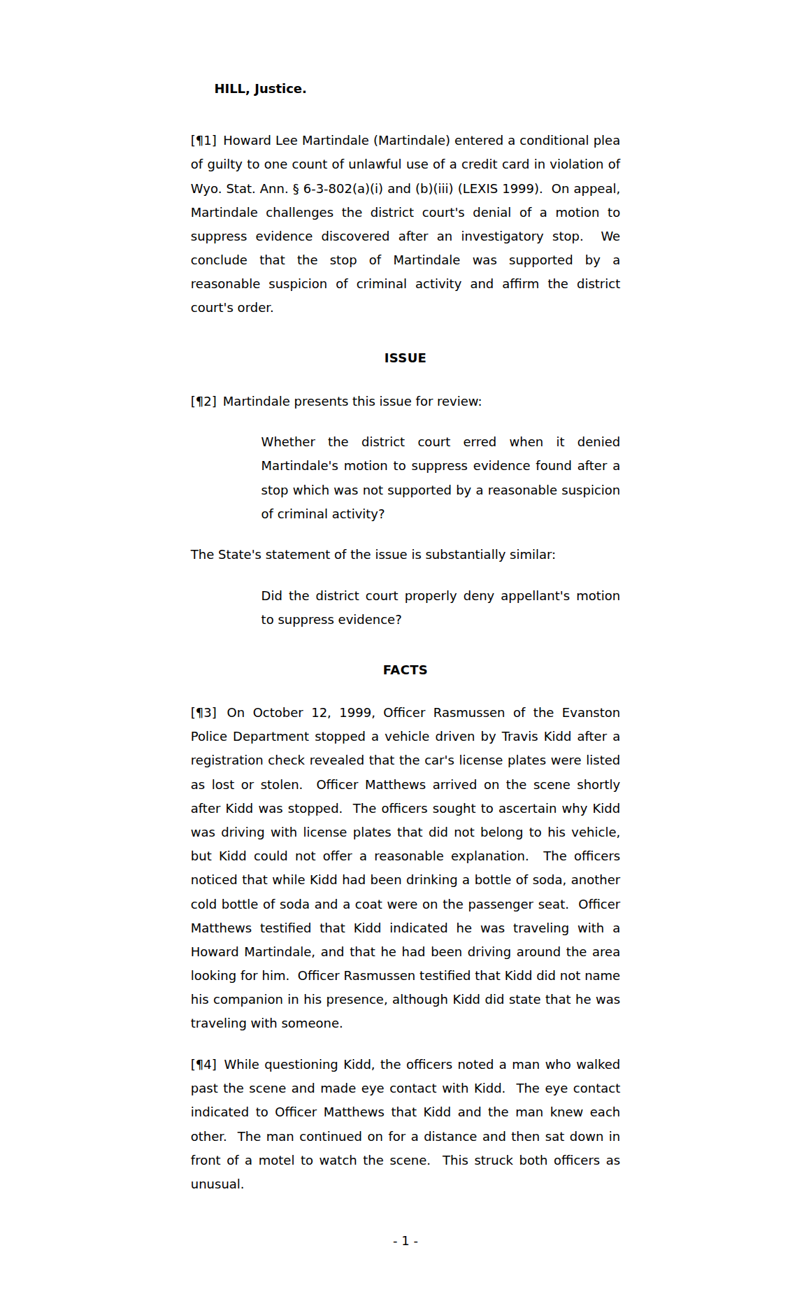HILL, Justice.
[¶1] Howard Lee Martindale (Martindale) entered a conditional plea of guilty to one count of unlawful use of a credit card in violation of Wyo. Stat. Ann. § 6-3-802(a)(i) and (b)(iii) (LEXIS 1999). On appeal, Martindale challenges the district court's denial of a motion to suppress evidence discovered after an investigatory stop. We conclude that the stop of Martindale was supported by a reasonable suspicion of criminal activity and affirm the district court's order.
ISSUE
[¶2] Martindale presents this issue for review:
Whether the district court erred when it denied Martindale's motion to suppress evidence found after a stop which was not supported by a reasonable suspicion of criminal activity?
The State's statement of the issue is substantially similar:
Did the district court properly deny appellant's motion to suppress evidence?
FACTS
[¶3] On October 12, 1999, Officer Rasmussen of the Evanston Police Department stopped a vehicle driven by Travis Kidd after a registration check revealed that the car's license plates were listed as lost or stolen. Officer Matthews arrived on the scene shortly after Kidd was stopped. The officers sought to ascertain why Kidd was driving with license plates that did not belong to his vehicle, but Kidd could not offer a reasonable explanation. The officers noticed that while Kidd had been drinking a bottle of soda, another cold bottle of soda and a coat were on the passenger seat. Officer Matthews testified that Kidd indicated he was traveling with a Howard Martindale, and that he had been driving around the area looking for him. Officer Rasmussen testified that Kidd did not name his companion in his presence, although Kidd did state that he was traveling with someone.
[¶4] While questioning Kidd, the officers noted a man who walked past the scene and made eye contact with Kidd. The eye contact indicated to Officer Matthews that Kidd and the man knew each other. The man continued on for a distance and then sat down in front of a motel to watch the scene. This struck both officers as unusual.
- 1 -